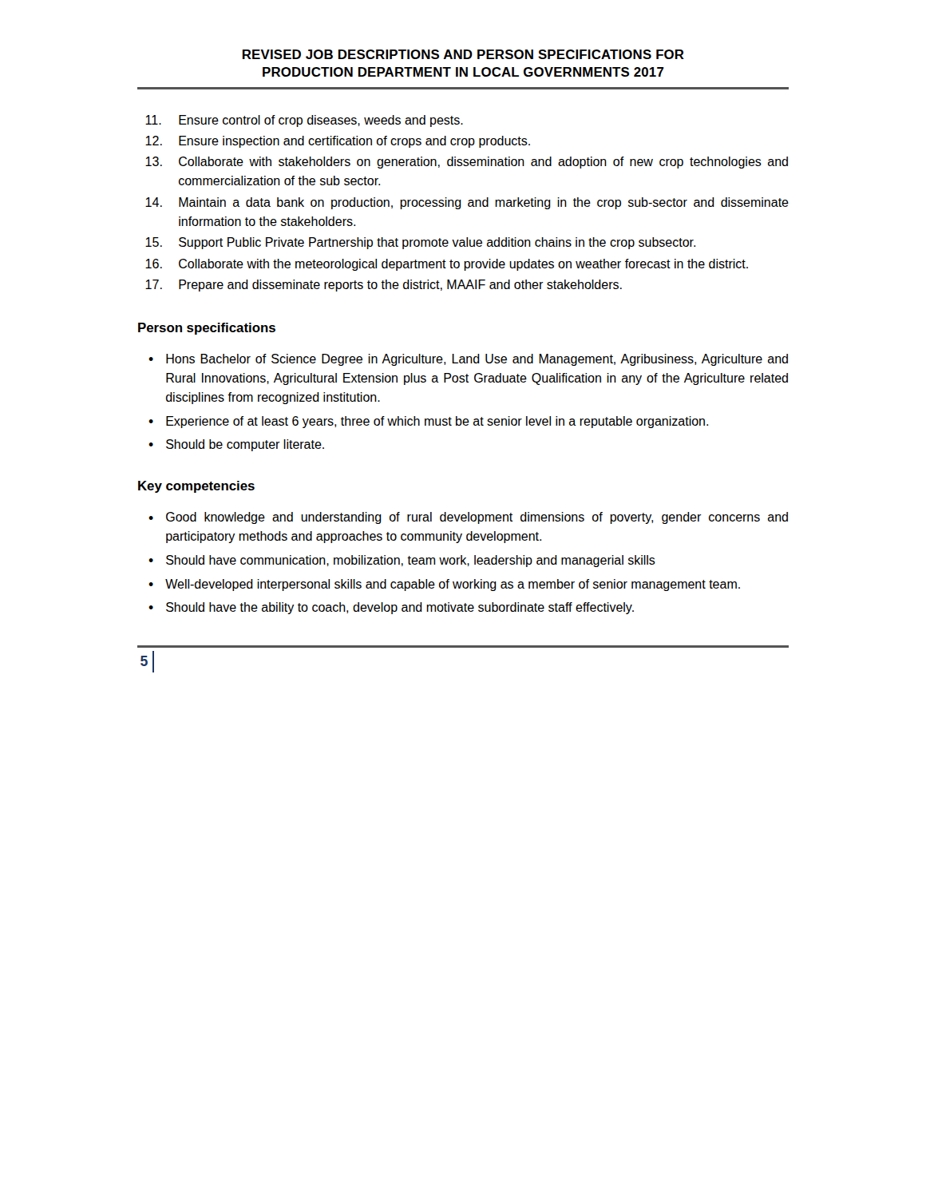REVISED JOB DESCRIPTIONS AND PERSON SPECIFICATIONS FOR
PRODUCTION DEPARTMENT IN LOCAL GOVERNMENTS 2017
Ensure control of crop diseases, weeds and pests.
Ensure inspection and certification of crops and crop products.
Collaborate with stakeholders on generation, dissemination and adoption of new crop technologies and commercialization of the sub sector.
Maintain a data bank on production, processing and marketing in the crop sub-sector and disseminate information to the stakeholders.
Support Public Private Partnership that promote value addition chains in the crop subsector.
Collaborate with the meteorological department to provide updates on weather forecast in the district.
Prepare and disseminate reports to the district, MAAIF and other stakeholders.
Person specifications
Hons Bachelor of Science Degree in Agriculture, Land Use and Management, Agribusiness, Agriculture and Rural Innovations, Agricultural Extension plus a Post Graduate Qualification in any of the Agriculture related disciplines from recognized institution.
Experience of at least 6 years, three of which must be at senior level in a reputable organization.
Should be computer literate.
Key competencies
Good knowledge and understanding of rural development dimensions of poverty, gender concerns and participatory methods and approaches to community development.
Should have communication, mobilization, team work, leadership and managerial skills
Well-developed interpersonal skills and capable of working as a member of senior management team.
Should have the ability to coach, develop and motivate subordinate staff effectively.
5